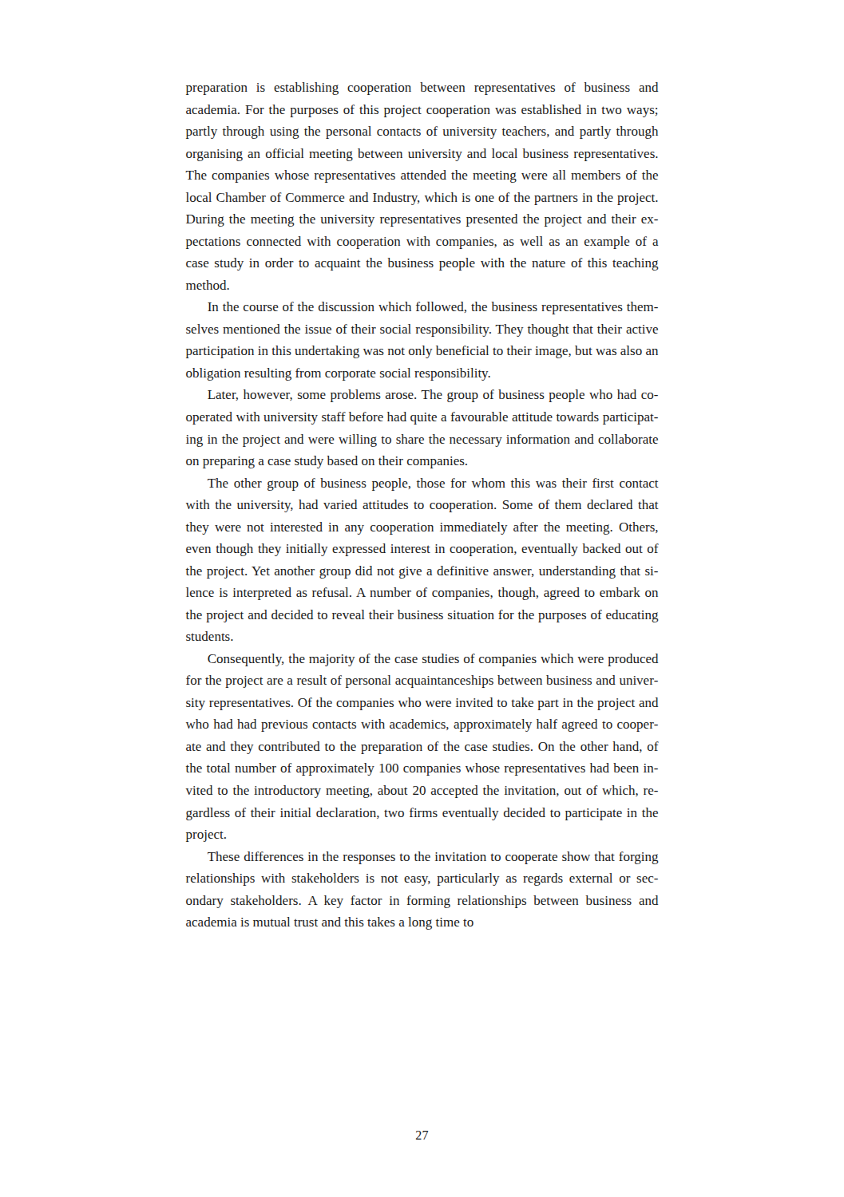preparation is establishing cooperation between representatives of business and academia. For the purposes of this project cooperation was established in two ways; partly through using the personal contacts of university teachers, and partly through organising an official meeting between university and local business representatives. The companies whose representatives attended the meeting were all members of the local Chamber of Commerce and Industry, which is one of the partners in the project. During the meeting the university representatives presented the project and their expectations connected with cooperation with companies, as well as an example of a case study in order to acquaint the business people with the nature of this teaching method.
In the course of the discussion which followed, the business representatives themselves mentioned the issue of their social responsibility. They thought that their active participation in this undertaking was not only beneficial to their image, but was also an obligation resulting from corporate social responsibility.
Later, however, some problems arose. The group of business people who had cooperated with university staff before had quite a favourable attitude towards participating in the project and were willing to share the necessary information and collaborate on preparing a case study based on their companies.
The other group of business people, those for whom this was their first contact with the university, had varied attitudes to cooperation. Some of them declared that they were not interested in any cooperation immediately after the meeting. Others, even though they initially expressed interest in cooperation, eventually backed out of the project. Yet another group did not give a definitive answer, understanding that silence is interpreted as refusal. A number of companies, though, agreed to embark on the project and decided to reveal their business situation for the purposes of educating students.
Consequently, the majority of the case studies of companies which were produced for the project are a result of personal acquaintanceships between business and university representatives. Of the companies who were invited to take part in the project and who had had previous contacts with academics, approximately half agreed to cooperate and they contributed to the preparation of the case studies. On the other hand, of the total number of approximately 100 companies whose representatives had been invited to the introductory meeting, about 20 accepted the invitation, out of which, regardless of their initial declaration, two firms eventually decided to participate in the project.
These differences in the responses to the invitation to cooperate show that forging relationships with stakeholders is not easy, particularly as regards external or secondary stakeholders. A key factor in forming relationships between business and academia is mutual trust and this takes a long time to
27